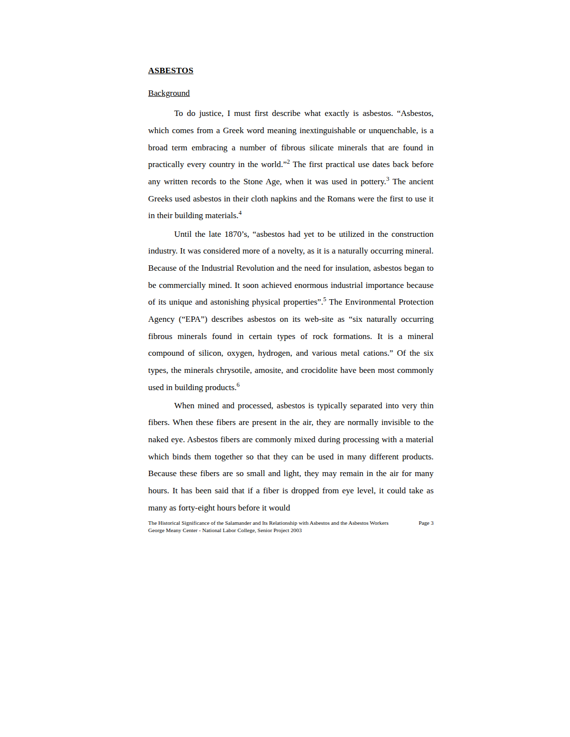ASBESTOS
Background
To do justice, I must first describe what exactly is asbestos. “Asbestos, which comes from a Greek word meaning inextinguishable or unquenchable, is a broad term embracing a number of fibrous silicate minerals that are found in practically every country in the world.”2 The first practical use dates back before any written records to the Stone Age, when it was used in pottery.3 The ancient Greeks used asbestos in their cloth napkins and the Romans were the first to use it in their building materials.4
Until the late 1870’s, “asbestos had yet to be utilized in the construction industry. It was considered more of a novelty, as it is a naturally occurring mineral. Because of the Industrial Revolution and the need for insulation, asbestos began to be commercially mined. It soon achieved enormous industrial importance because of its unique and astonishing physical properties”.5 The Environmental Protection Agency (“EPA”) describes asbestos on its web-site as “six naturally occurring fibrous minerals found in certain types of rock formations. It is a mineral compound of silicon, oxygen, hydrogen, and various metal cations.” Of the six types, the minerals chrysotile, amosite, and crocidolite have been most commonly used in building products.6
When mined and processed, asbestos is typically separated into very thin fibers. When these fibers are present in the air, they are normally invisible to the naked eye. Asbestos fibers are commonly mixed during processing with a material which binds them together so that they can be used in many different products. Because these fibers are so small and light, they may remain in the air for many hours. It has been said that if a fiber is dropped from eye level, it could take as many as forty-eight hours before it would
The Historical Significance of the Salamander and Its Relationship with Asbestos and the Asbestos Workers
George Meany Center - National Labor College, Senior Project 2003
Page 3